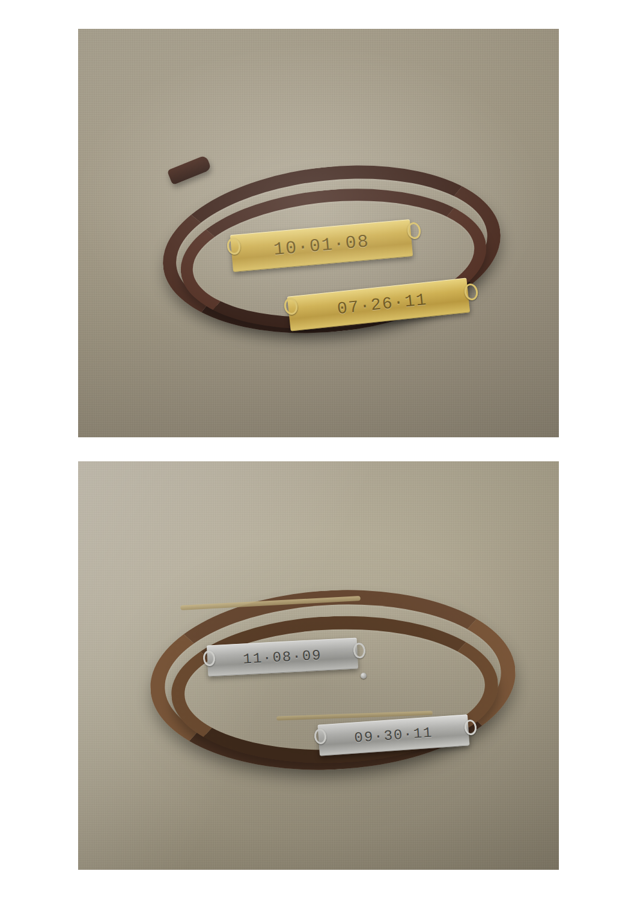10·01·08
07·26·11
Brass-plate leather wrap bracelet stamped 10·01·08 and 07·26·11
11·08·09
09·30·11
Silver-plate leather wrap bracelet stamped 11·08·09 and 09·30·11